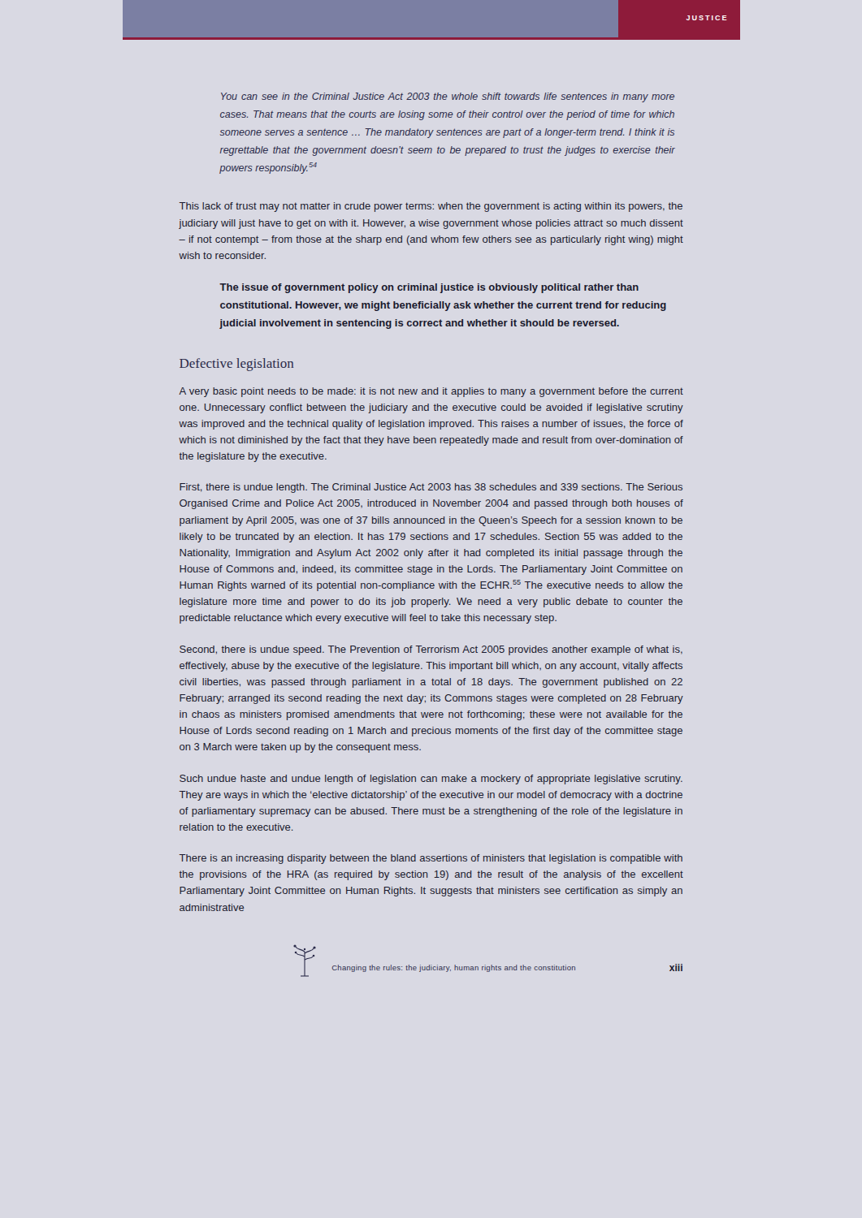JUSTICE
You can see in the Criminal Justice Act 2003 the whole shift towards life sentences in many more cases. That means that the courts are losing some of their control over the period of time for which someone serves a sentence … The mandatory sentences are part of a longer-term trend. I think it is regrettable that the government doesn’t seem to be prepared to trust the judges to exercise their powers responsibly.54
This lack of trust may not matter in crude power terms: when the government is acting within its powers, the judiciary will just have to get on with it. However, a wise government whose policies attract so much dissent – if not contempt – from those at the sharp end (and whom few others see as particularly right wing) might wish to reconsider.
The issue of government policy on criminal justice is obviously political rather than constitutional. However, we might beneficially ask whether the current trend for reducing judicial involvement in sentencing is correct and whether it should be reversed.
Defective legislation
A very basic point needs to be made: it is not new and it applies to many a government before the current one. Unnecessary conflict between the judiciary and the executive could be avoided if legislative scrutiny was improved and the technical quality of legislation improved. This raises a number of issues, the force of which is not diminished by the fact that they have been repeatedly made and result from over-domination of the legislature by the executive.
First, there is undue length. The Criminal Justice Act 2003 has 38 schedules and 339 sections. The Serious Organised Crime and Police Act 2005, introduced in November 2004 and passed through both houses of parliament by April 2005, was one of 37 bills announced in the Queen’s Speech for a session known to be likely to be truncated by an election. It has 179 sections and 17 schedules. Section 55 was added to the Nationality, Immigration and Asylum Act 2002 only after it had completed its initial passage through the House of Commons and, indeed, its committee stage in the Lords. The Parliamentary Joint Committee on Human Rights warned of its potential non-compliance with the ECHR.55 The executive needs to allow the legislature more time and power to do its job properly. We need a very public debate to counter the predictable reluctance which every executive will feel to take this necessary step.
Second, there is undue speed. The Prevention of Terrorism Act 2005 provides another example of what is, effectively, abuse by the executive of the legislature. This important bill which, on any account, vitally affects civil liberties, was passed through parliament in a total of 18 days. The government published on 22 February; arranged its second reading the next day; its Commons stages were completed on 28 February in chaos as ministers promised amendments that were not forthcoming; these were not available for the House of Lords second reading on 1 March and precious moments of the first day of the committee stage on 3 March were taken up by the consequent mess.
Such undue haste and undue length of legislation can make a mockery of appropriate legislative scrutiny. They are ways in which the ‘elective dictatorship’ of the executive in our model of democracy with a doctrine of parliamentary supremacy can be abused. There must be a strengthening of the role of the legislature in relation to the executive.
There is an increasing disparity between the bland assertions of ministers that legislation is compatible with the provisions of the HRA (as required by section 19) and the result of the analysis of the excellent Parliamentary Joint Committee on Human Rights. It suggests that ministers see certification as simply an administrative
Changing the rules: the judiciary, human rights and the constitution
xiii